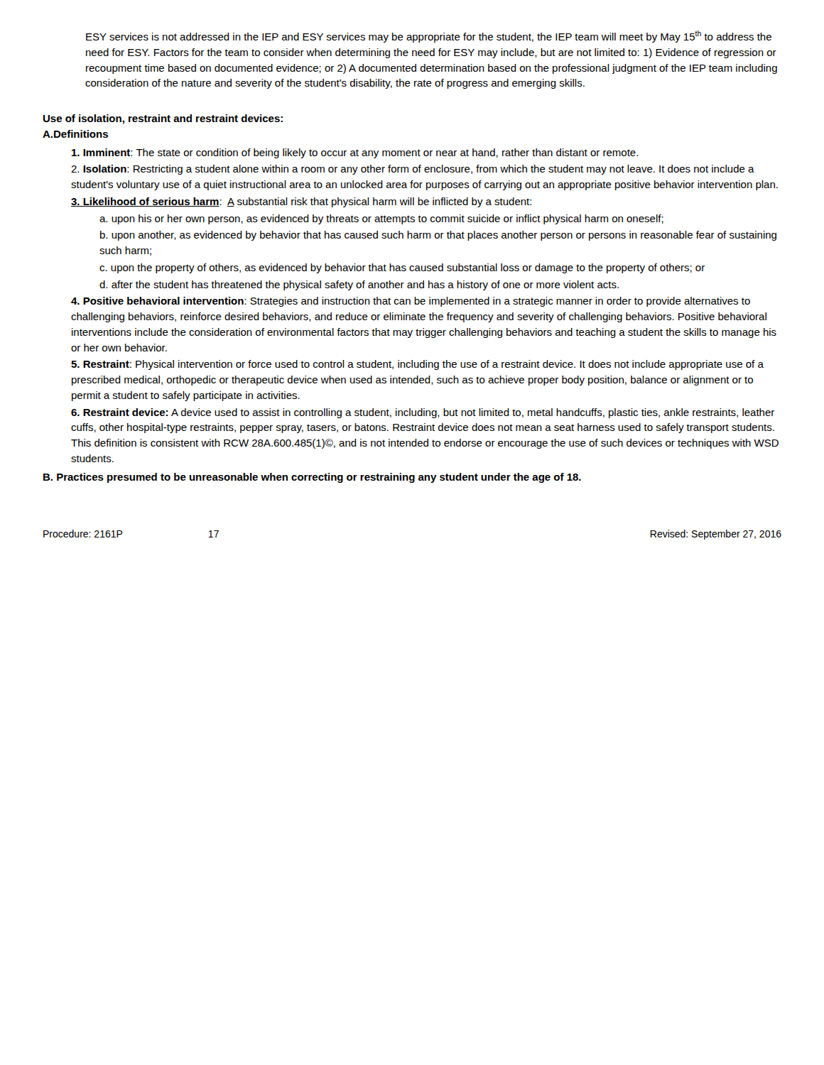ESY services is not addressed in the IEP and ESY services may be appropriate for the student, the IEP team will meet by May 15th to address the need for ESY. Factors for the team to consider when determining the need for ESY may include, but are not limited to: 1) Evidence of regression or recoupment time based on documented evidence; or 2) A documented determination based on the professional judgment of the IEP team including consideration of the nature and severity of the student's disability, the rate of progress and emerging skills.
Use of isolation, restraint and restraint devices:
A.Definitions
1. Imminent: The state or condition of being likely to occur at any moment or near at hand, rather than distant or remote.
2. Isolation: Restricting a student alone within a room or any other form of enclosure, from which the student may not leave. It does not include a student's voluntary use of a quiet instructional area to an unlocked area for purposes of carrying out an appropriate positive behavior intervention plan.
3. Likelihood of serious harm: A substantial risk that physical harm will be inflicted by a student:
a. upon his or her own person, as evidenced by threats or attempts to commit suicide or inflict physical harm on oneself;
b. upon another, as evidenced by behavior that has caused such harm or that places another person or persons in reasonable fear of sustaining such harm;
c. upon the property of others, as evidenced by behavior that has caused substantial loss or damage to the property of others; or
d. after the student has threatened the physical safety of another and has a history of one or more violent acts.
4. Positive behavioral intervention: Strategies and instruction that can be implemented in a strategic manner in order to provide alternatives to challenging behaviors, reinforce desired behaviors, and reduce or eliminate the frequency and severity of challenging behaviors. Positive behavioral interventions include the consideration of environmental factors that may trigger challenging behaviors and teaching a student the skills to manage his or her own behavior.
5. Restraint: Physical intervention or force used to control a student, including the use of a restraint device. It does not include appropriate use of a prescribed medical, orthopedic or therapeutic device when used as intended, such as to achieve proper body position, balance or alignment or to permit a student to safely participate in activities.
6. Restraint device: A device used to assist in controlling a student, including, but not limited to, metal handcuffs, plastic ties, ankle restraints, leather cuffs, other hospital-type restraints, pepper spray, tasers, or batons. Restraint device does not mean a seat harness used to safely transport students. This definition is consistent with RCW 28A.600.485(1)©, and is not intended to endorse or encourage the use of such devices or techniques with WSD students.
B. Practices presumed to be unreasonable when correcting or restraining any student under the age of 18.
Procedure: 2161P 17 Revised: September 27, 2016